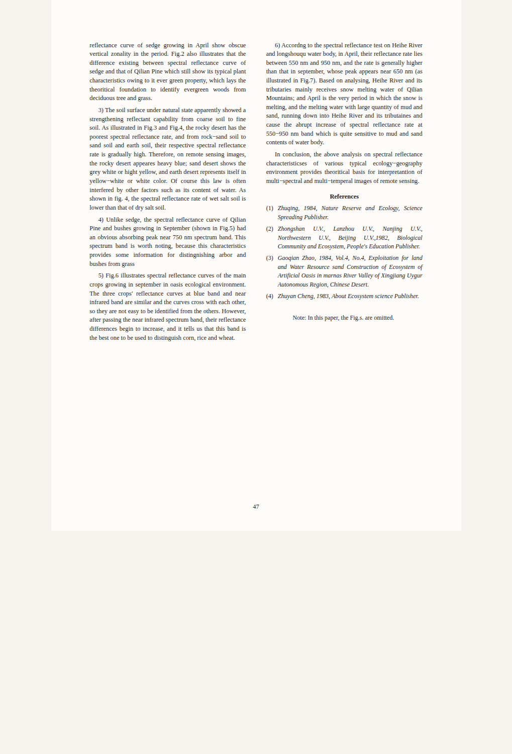reflectance curve of sedge growing in April show obscue vertical zonality in the period. Fig.2 also illustrates that the difference existing between spectral reflectance curve of sedge and that of Qilian Pine which still show its typical plant characteristics owing to it ever green property, which lays the theoritical foundation to identify evergreen woods from deciduous tree and grass.
3) The soil surface under natural state apparently showed a strengthening reflectant capability from coarse soil to fine soil. As illustrated in Fig.3 and Fig.4, the rocky desert has the poorest spectral reflectance rate, and from rock−sand soil to sand soil and earth soil, their respective spectral reflectance rate is gradually high. Therefore, on remote sensing images, the rocky desert appeares heavy blue; sand desert shows the grey white or hight yellow, and earth desert represents itself in yellow−white or white color. Of course this law is often interfered by other factors such as its content of water. As shown in fig. 4, the spectral reflectance rate of wet salt soil is lower than that of dry salt soil.
4) Unlike sedge, the spectral reflectance curve of Qilian Pine and bushes growing in September (shown in Fig.5) had an obvious absorbing peak near 750 nm spectrum band. This spectrum band is worth noting, because this characteristics provides some information for distingnishing arbor and bushes from grass
5) Fig.6 illustrates spectral reflectance curves of the main crops growing in september in oasis ecological environment. The three crops′ reflectance curves at blue band and near infrared band are similar and the curves cross with each other, so they are not easy to be identified from the others. However, after passing the near infrared spectrum band, their reflectance differences begin to increase, and it tells us that this band is the best one to be used to distinguish corn, rice and wheat.
6) Accordng to the spectral reflectance test on Heihe River and longshouqu water body, in April, their reflectance rate lies between 550 nm and 950 nm, and the rate is generally higher than that in september, whose peak appears near 650 nm (as illustrated in Fig.7). Based on analysing, Heihe River and its tributaries mainly receives snow melting water of Qilian Mountains; and April is the very period in which the snow is melting, and the melting water with large quantity of mud and sand, running down into Heihe River and its tributaines and cause the abrupt increase of spectral reflectance rate at 550−950 nm band which is quite sensitive to mud and sand contents of water body.
In conclusion, the above analysis on spectral reflectance characteristicses of various typical ecology−geography environment provides theoritical basis for interpretantion of multi−spectral and multi−temperal images of remote sensing.
References
(1) Zhuqing, 1984, Nature Reserve and Ecology, Science Spreading Publisher.
(2) Zhongshan U.V., Lanzhou U.V., Nanjing U.V., Northwestern U.V., Beijing U.V.,1982, Biological Community and Ecosystem, People′s Education Publisher.
(3) Gaoqian Zhao, 1984, Vol.4, No.4, Exploitation for land and Water Resource sand Construction of Ecosystem of Artificial Oasis in marnas River Valley of Xingjiang Uygur Autonomous Region, Chinese Desert.
(4) Zhuyan Cheng, 1983, About Ecosystem science Publisher.
Note: In this paper, the Fig.s. are omitted.
47